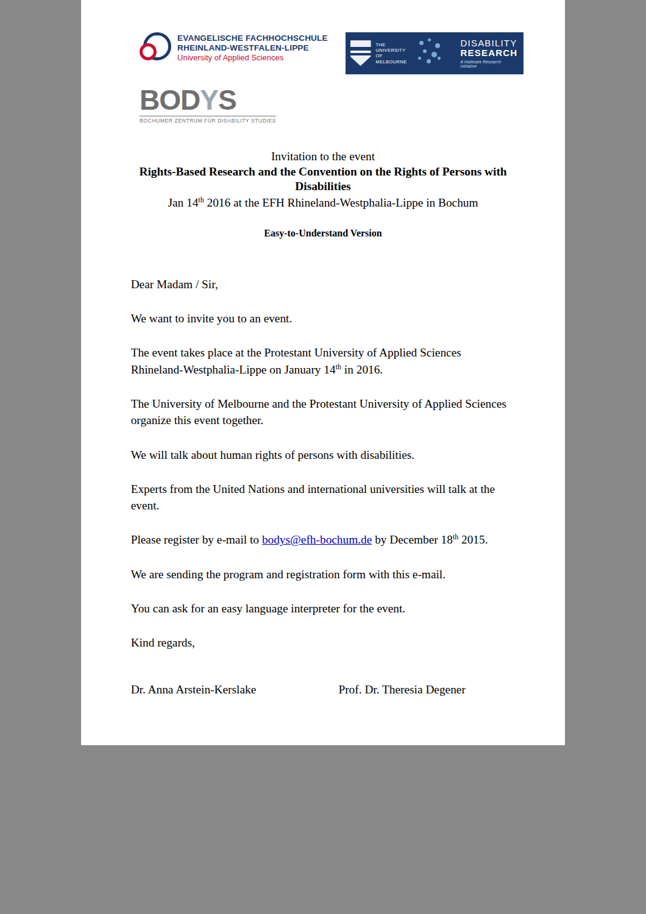EVANGELISCHE FACHHOCHSCHULE
RHEINLAND-WESTFALEN-LIPPE
University of Applied Sciences
THE UNIVERSITY OF MELBOURNE
DISABILITY
RESEARCH
A Hallmark Research Initiative
BODYS
BOCHUMER ZENTRUM FÜR DISABILITY STUDIES
Invitation to the event
Rights-Based Research and the Convention on the Rights of Persons with Disabilities
Jan 14th 2016 at the EFH Rhineland-Westphalia-Lippe in Bochum
Easy-to-Understand Version
Dear Madam / Sir,
We want to invite you to an event.
The event takes place at the Protestant University of Applied Sciences Rhineland-Westphalia-Lippe on January 14th in 2016.
The University of Melbourne and the Protestant University of Applied Sciences organize this event together.
We will talk about human rights of persons with disabilities.
Experts from the United Nations and international universities will talk at the event.
Please register by e-mail to bodys@efh-bochum.de by December 18th 2015.
We are sending the program and registration form with this e-mail.
You can ask for an easy language interpreter for the event.
Kind regards,
Dr. Anna Arstein-Kerslake
Prof. Dr. Theresia Degener